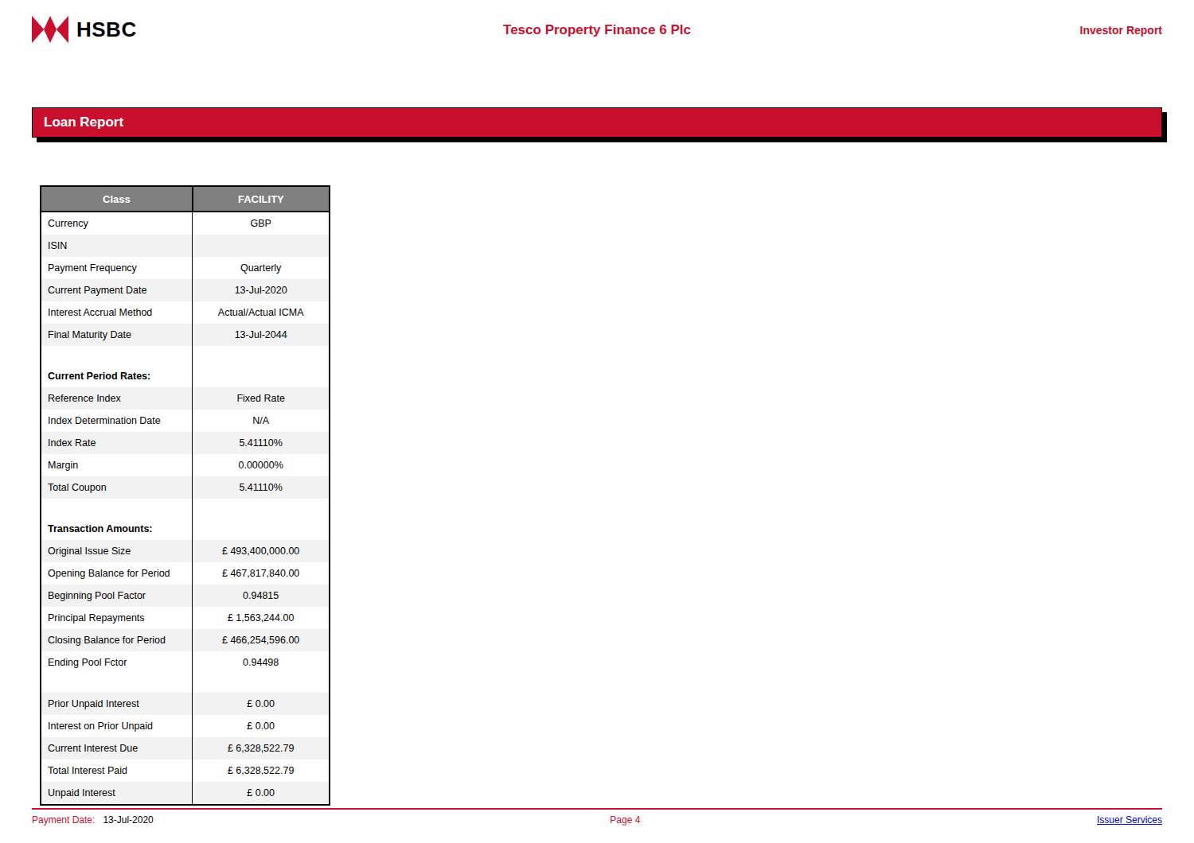HSBC
Tesco Property Finance 6 Plc
Investor Report
Loan Report
| Class | FACILITY |
| Currency | GBP |
| ISIN | |
| Payment Frequency | Quarterly |
| Current Payment Date | 13-Jul-2020 |
| Interest Accrual Method | Actual/Actual ICMA |
| Final Maturity Date | 13-Jul-2044 |
| Current Period Rates: | |
| Reference Index | Fixed Rate |
| Index Determination Date | N/A |
| Index Rate | 5.41110% |
| Margin | 0.00000% |
| Total Coupon | 5.41110% |
| Transaction Amounts: | |
| Original Issue Size | £ 493,400,000.00 |
| Opening Balance for Period | £ 467,817,840.00 |
| Beginning Pool Factor | 0.94815 |
| Principal Repayments | £ 1,563,244.00 |
| Closing Balance for Period | £ 466,254,596.00 |
| Ending Pool Fctor | 0.94498 |
| Prior Unpaid Interest | £ 0.00 |
| Interest on Prior Unpaid | £ 0.00 |
| Current Interest Due | £ 6,328,522.79 |
| Total Interest Paid | £ 6,328,522.79 |
| Unpaid Interest | £ 0.00 |
Payment Date: 13-Jul-2020
Page 4
Issuer Services